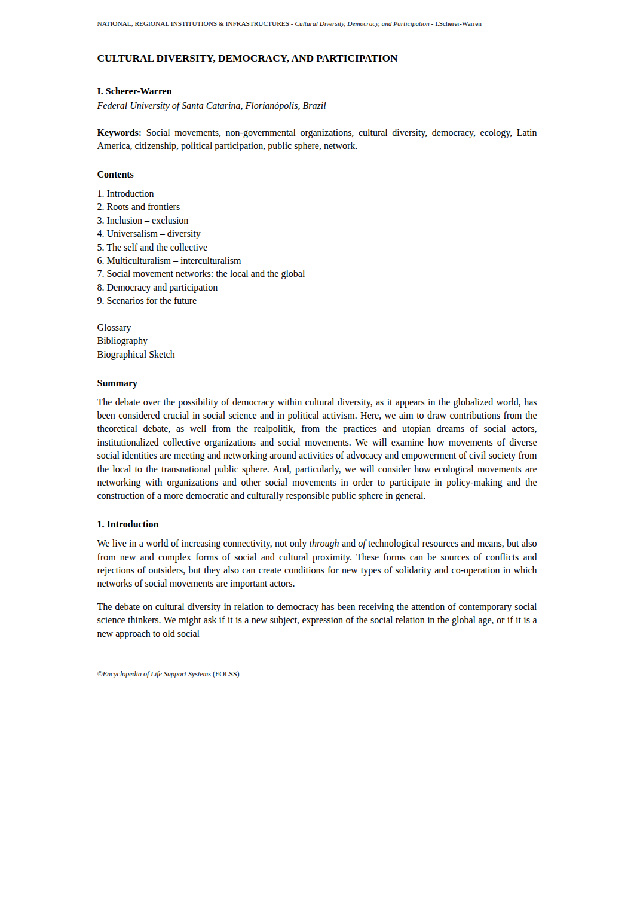National, Regional Institutions & Infrastructures - Cultural Diversity, Democracy, and Participation - I.Scherer-Warren
CULTURAL DIVERSITY, DEMOCRACY, AND PARTICIPATION
I. Scherer-Warren
Federal University of Santa Catarina, Florianópolis, Brazil
Keywords: Social movements, non-governmental organizations, cultural diversity, democracy, ecology, Latin America, citizenship, political participation, public sphere, network.
Contents
1. Introduction
2. Roots and frontiers
3. Inclusion – exclusion
4. Universalism – diversity
5. The self and the collective
6. Multiculturalism – interculturalism
7. Social movement networks: the local and the global
8. Democracy and participation
9. Scenarios for the future
Glossary
Bibliography
Biographical Sketch
Summary
The debate over the possibility of democracy within cultural diversity, as it appears in the globalized world, has been considered crucial in social science and in political activism. Here, we aim to draw contributions from the theoretical debate, as well from the realpolitik, from the practices and utopian dreams of social actors, institutionalized collective organizations and social movements. We will examine how movements of diverse social identities are meeting and networking around activities of advocacy and empowerment of civil society from the local to the transnational public sphere. And, particularly, we will consider how ecological movements are networking with organizations and other social movements in order to participate in policy-making and the construction of a more democratic and culturally responsible public sphere in general.
1. Introduction
We live in a world of increasing connectivity, not only through and of technological resources and means, but also from new and complex forms of social and cultural proximity. These forms can be sources of conflicts and rejections of outsiders, but they also can create conditions for new types of solidarity and co-operation in which networks of social movements are important actors.
The debate on cultural diversity in relation to democracy has been receiving the attention of contemporary social science thinkers. We might ask if it is a new subject, expression of the social relation in the global age, or if it is a new approach to old social
©Encyclopedia of Life Support Systems (EOLSS)